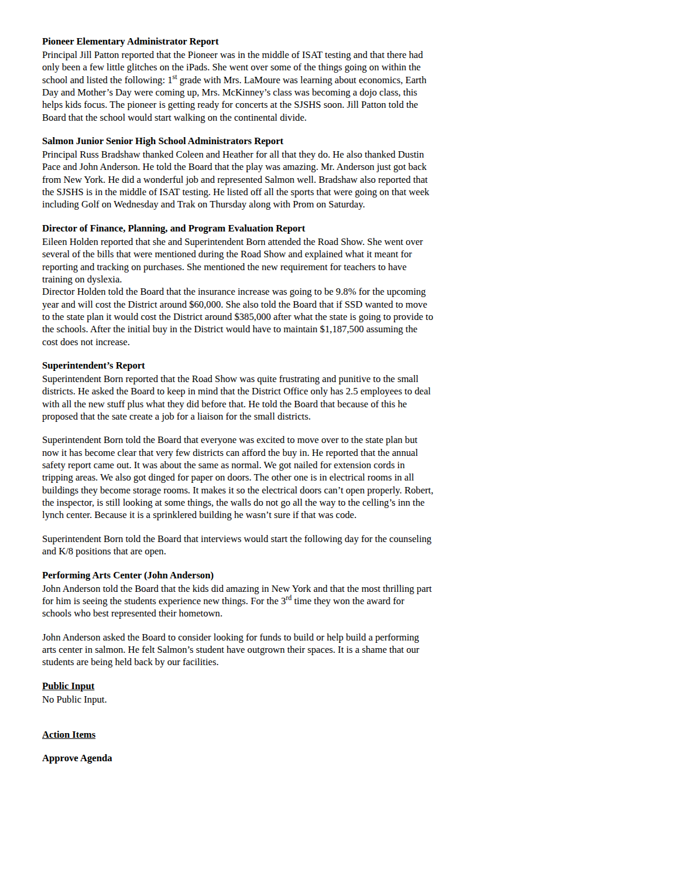Pioneer Elementary Administrator Report
Principal Jill Patton reported that the Pioneer was in the middle of ISAT testing and that there had only been a few little glitches on the iPads. She went over some of the things going on within the school and listed the following: 1st grade with Mrs. LaMoure was learning about economics, Earth Day and Mother’s Day were coming up, Mrs. McKinney’s class was becoming a dojo class, this helps kids focus. The pioneer is getting ready for concerts at the SJSHS soon. Jill Patton told the Board that the school would start walking on the continental divide.
Salmon Junior Senior High School Administrators Report
Principal Russ Bradshaw thanked Coleen and Heather for all that they do. He also thanked Dustin Pace and John Anderson. He told the Board that the play was amazing. Mr. Anderson just got back from New York. He did a wonderful job and represented Salmon well. Bradshaw also reported that the SJSHS is in the middle of ISAT testing. He listed off all the sports that were going on that week including Golf on Wednesday and Trak on Thursday along with Prom on Saturday.
Director of Finance, Planning, and Program Evaluation Report
Eileen Holden reported that she and Superintendent Born attended the Road Show. She went over several of the bills that were mentioned during the Road Show and explained what it meant for reporting and tracking on purchases. She mentioned the new requirement for teachers to have training on dyslexia.
Director Holden told the Board that the insurance increase was going to be 9.8% for the upcoming year and will cost the District around $60,000. She also told the Board that if SSD wanted to move to the state plan it would cost the District around $385,000 after what the state is going to provide to the schools. After the initial buy in the District would have to maintain $1,187,500 assuming the cost does not increase.
Superintendent’s Report
Superintendent Born reported that the Road Show was quite frustrating and punitive to the small districts. He asked the Board to keep in mind that the District Office only has 2.5 employees to deal with all the new stuff plus what they did before that. He told the Board that because of this he proposed that the sate create a job for a liaison for the small districts.
Superintendent Born told the Board that everyone was excited to move over to the state plan but now it has become clear that very few districts can afford the buy in. He reported that the annual safety report came out. It was about the same as normal. We got nailed for extension cords in tripping areas. We also got dinged for paper on doors. The other one is in electrical rooms in all buildings they become storage rooms. It makes it so the electrical doors can’t open properly. Robert, the inspector, is still looking at some things, the walls do not go all the way to the celling’s inn the lynch center. Because it is a sprinklered building he wasn’t sure if that was code.
Superintendent Born told the Board that interviews would start the following day for the counseling and K/8 positions that are open.
Performing Arts Center (John Anderson)
John Anderson told the Board that the kids did amazing in New York and that the most thrilling part for him is seeing the students experience new things. For the 3rd time they won the award for schools who best represented their hometown.
John Anderson asked the Board to consider looking for funds to build or help build a performing arts center in salmon. He felt Salmon’s student have outgrown their spaces. It is a shame that our students are being held back by our facilities.
Public Input
No Public Input.
Action Items
Approve Agenda